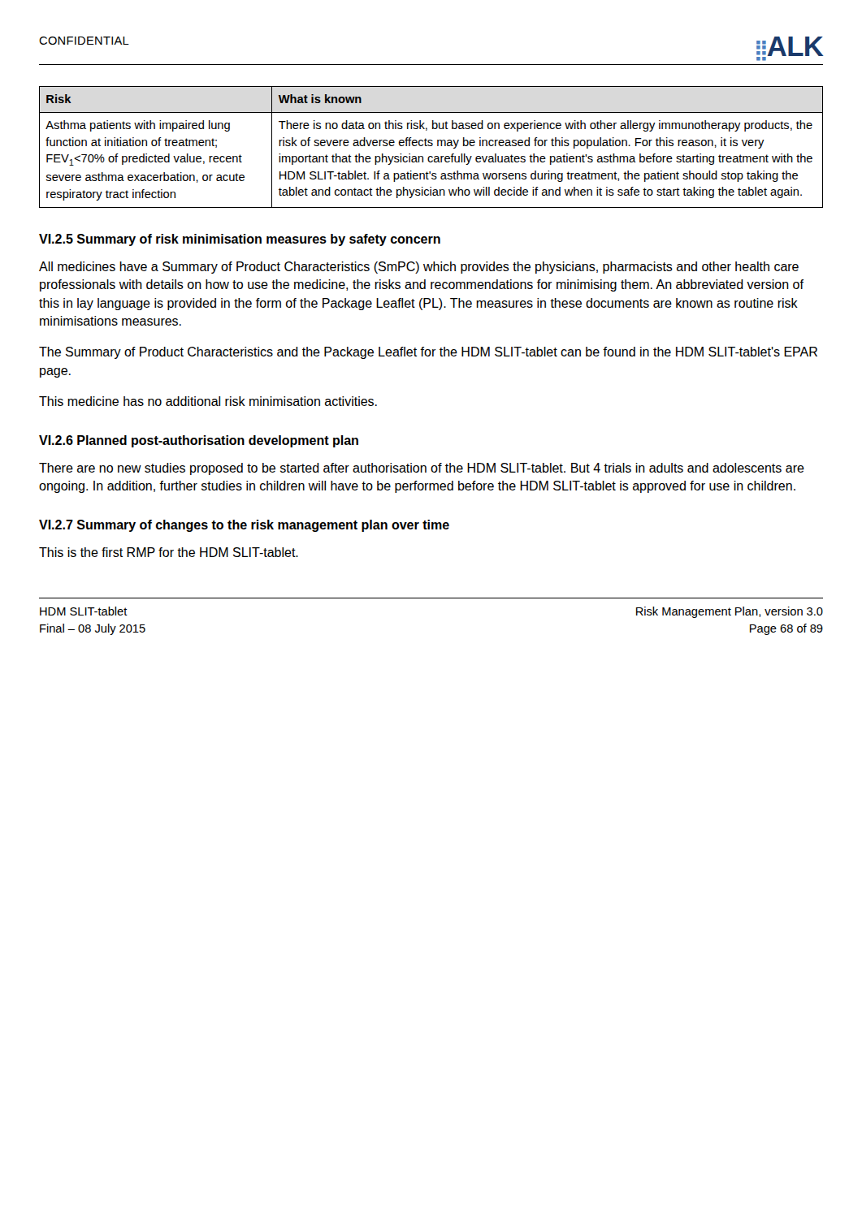CONFIDENTIAL
⣿ALK
| Risk | What is known |
| --- | --- |
| Asthma patients with impaired lung function at initiation of treatment; FEV 1 <70% of predicted value, recent severe asthma exacerbation, or acute respiratory tract infection | There is no data on this risk, but based on experience with other allergy immunotherapy products, the risk of severe adverse effects may be increased for this population. For this reason, it is very important that the physician carefully evaluates the patient's asthma before starting treatment with the HDM SLIT-tablet. If a patient's asthma worsens during treatment, the patient should stop taking the tablet and contact the physician who will decide if and when it is safe to start taking the tablet again. |
VI.2.5 Summary of risk minimisation measures by safety concern
All medicines have a Summary of Product Characteristics (SmPC) which provides the physicians, pharmacists and other health care professionals with details on how to use the medicine, the risks and recommendations for minimising them. An abbreviated version of this in lay language is provided in the form of the Package Leaflet (PL). The measures in these documents are known as routine risk minimisations measures.
The Summary of Product Characteristics and the Package Leaflet for the HDM SLIT-tablet can be found in the HDM SLIT-tablet's EPAR page.
This medicine has no additional risk minimisation activities.
VI.2.6 Planned post-authorisation development plan
There are no new studies proposed to be started after authorisation of the HDM SLIT-tablet. But 4 trials in adults and adolescents are ongoing. In addition, further studies in children will have to be performed before the HDM SLIT-tablet is approved for use in children.
VI.2.7 Summary of changes to the risk management plan over time
This is the first RMP for the HDM SLIT-tablet.
HDM SLIT-tablet
Final – 08 July 2015
Risk Management Plan, version 3.0
Page 68 of 89